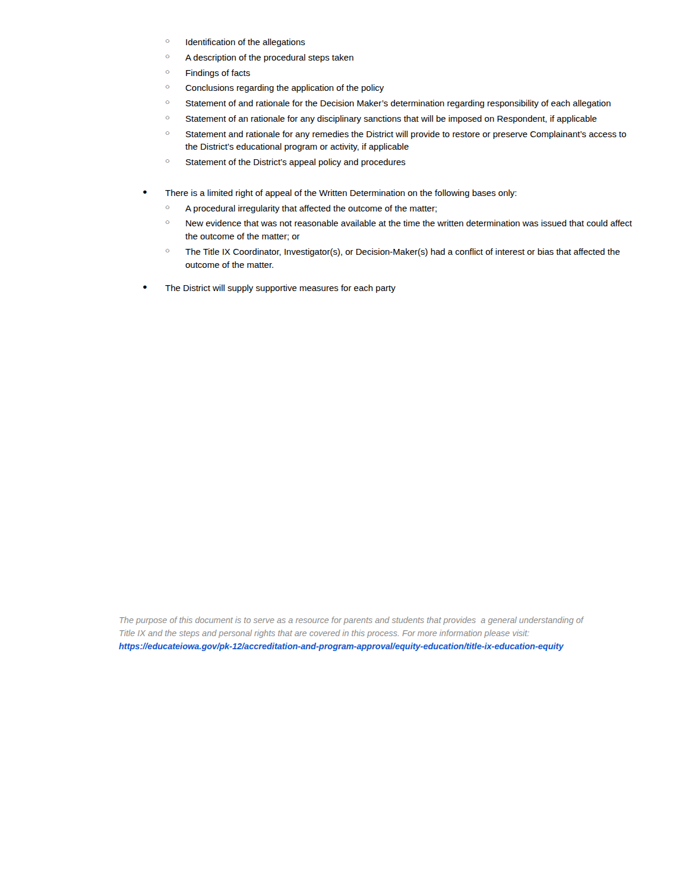Identification of the allegations
A description of the procedural steps taken
Findings of facts
Conclusions regarding the application of the policy
Statement of and rationale for the Decision Maker’s determination regarding responsibility of each allegation
Statement of an rationale for any disciplinary sanctions that will be imposed on Respondent, if applicable
Statement and rationale for any remedies the District will provide to restore or preserve Complainant’s access to the District’s educational program or activity, if applicable
Statement of the District’s appeal policy and procedures
There is a limited right of appeal of the Written Determination on the following bases only:
A procedural irregularity that affected the outcome of the matter;
New evidence that was not reasonable available at the time the written determination was issued that could affect the outcome of the matter; or
The Title IX Coordinator, Investigator(s), or Decision-Maker(s) had a conflict of interest or bias that affected the outcome of the matter.
The District will supply supportive measures for each party
The purpose of this document is to serve as a resource for parents and students that provides a general understanding of Title IX and the steps and personal rights that are covered in this process. For more information please visit:
https://educateiowa.gov/pk-12/accreditation-and-program-approval/equity-education/title-ix-education-equity